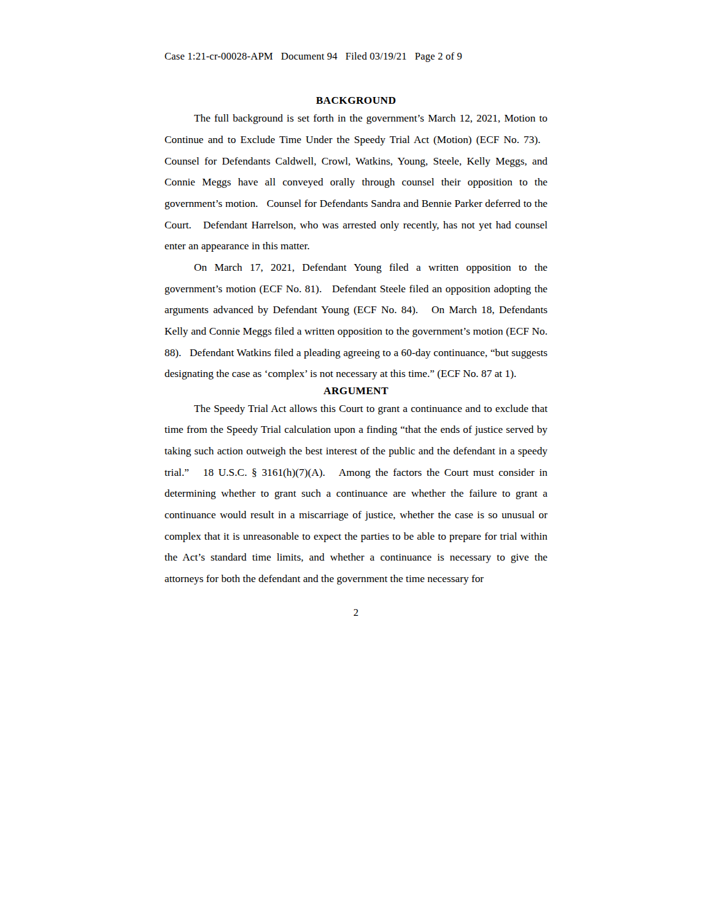Case 1:21-cr-00028-APM Document 94 Filed 03/19/21 Page 2 of 9
BACKGROUND
The full background is set forth in the government’s March 12, 2021, Motion to Continue and to Exclude Time Under the Speedy Trial Act (Motion) (ECF No. 73). Counsel for Defendants Caldwell, Crowl, Watkins, Young, Steele, Kelly Meggs, and Connie Meggs have all conveyed orally through counsel their opposition to the government’s motion. Counsel for Defendants Sandra and Bennie Parker deferred to the Court. Defendant Harrelson, who was arrested only recently, has not yet had counsel enter an appearance in this matter.
On March 17, 2021, Defendant Young filed a written opposition to the government’s motion (ECF No. 81). Defendant Steele filed an opposition adopting the arguments advanced by Defendant Young (ECF No. 84). On March 18, Defendants Kelly and Connie Meggs filed a written opposition to the government’s motion (ECF No. 88). Defendant Watkins filed a pleading agreeing to a 60-day continuance, “but suggests designating the case as ‘complex’ is not necessary at this time.” (ECF No. 87 at 1).
ARGUMENT
The Speedy Trial Act allows this Court to grant a continuance and to exclude that time from the Speedy Trial calculation upon a finding “that the ends of justice served by taking such action outweigh the best interest of the public and the defendant in a speedy trial.” 18 U.S.C. § 3161(h)(7)(A). Among the factors the Court must consider in determining whether to grant such a continuance are whether the failure to grant a continuance would result in a miscarriage of justice, whether the case is so unusual or complex that it is unreasonable to expect the parties to be able to prepare for trial within the Act’s standard time limits, and whether a continuance is necessary to give the attorneys for both the defendant and the government the time necessary for
2